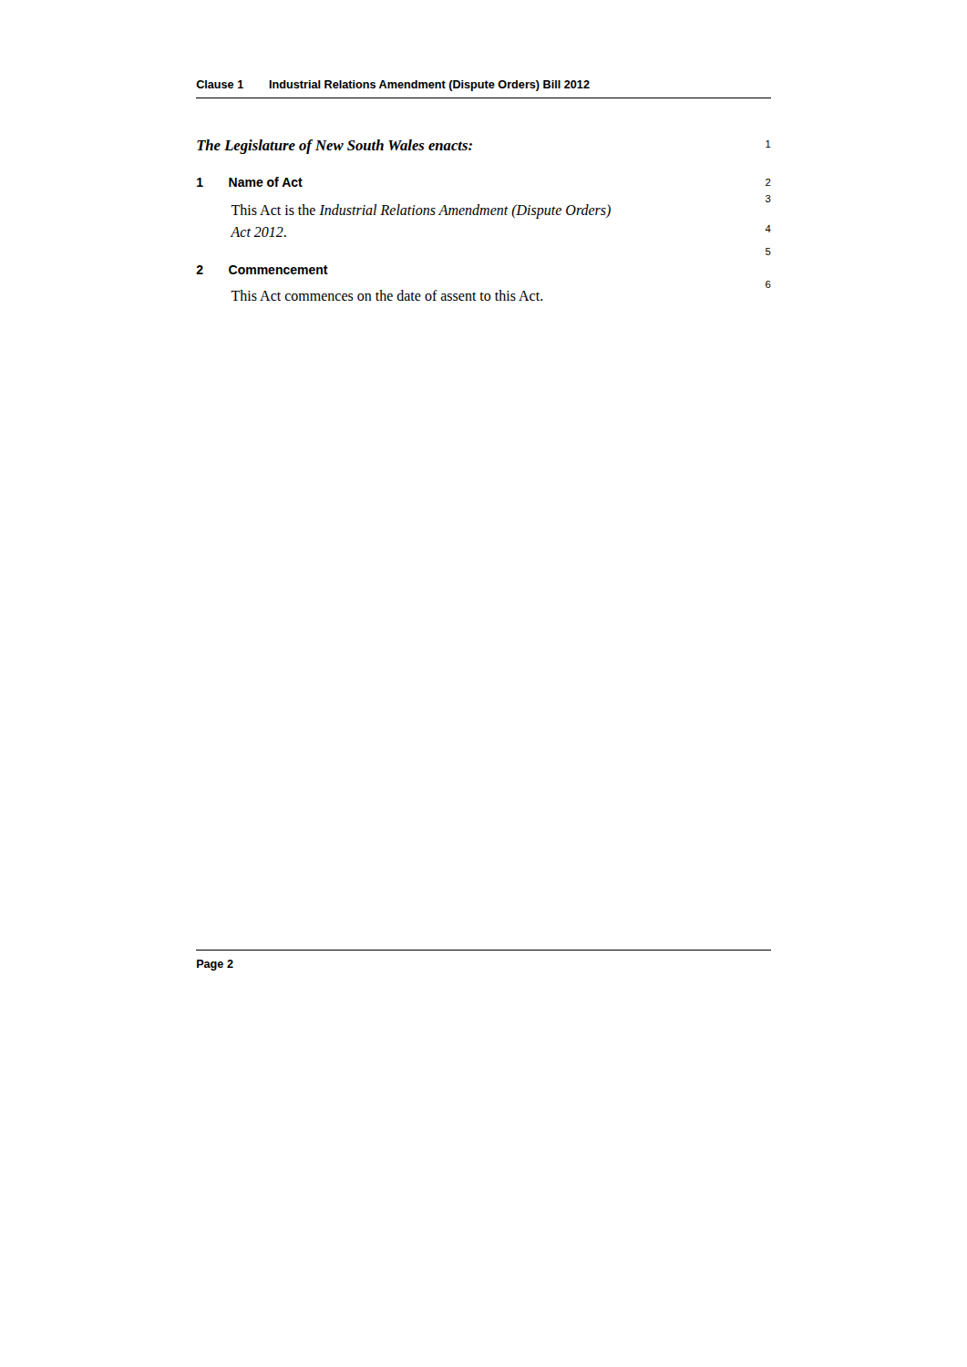Clause 1 Industrial Relations Amendment (Dispute Orders) Bill 2012
| The Legislature of New South Wales enacts: | 1 |
| 1 Name of Act | 2 |
| This Act is the Industrial Relations Amendment (Dispute Orders) | 3 |
| Act 2012 . | 4 |
| 2 Commencement | 5 |
| This Act commences on the date of assent to this Act. | 6 |
Page 2